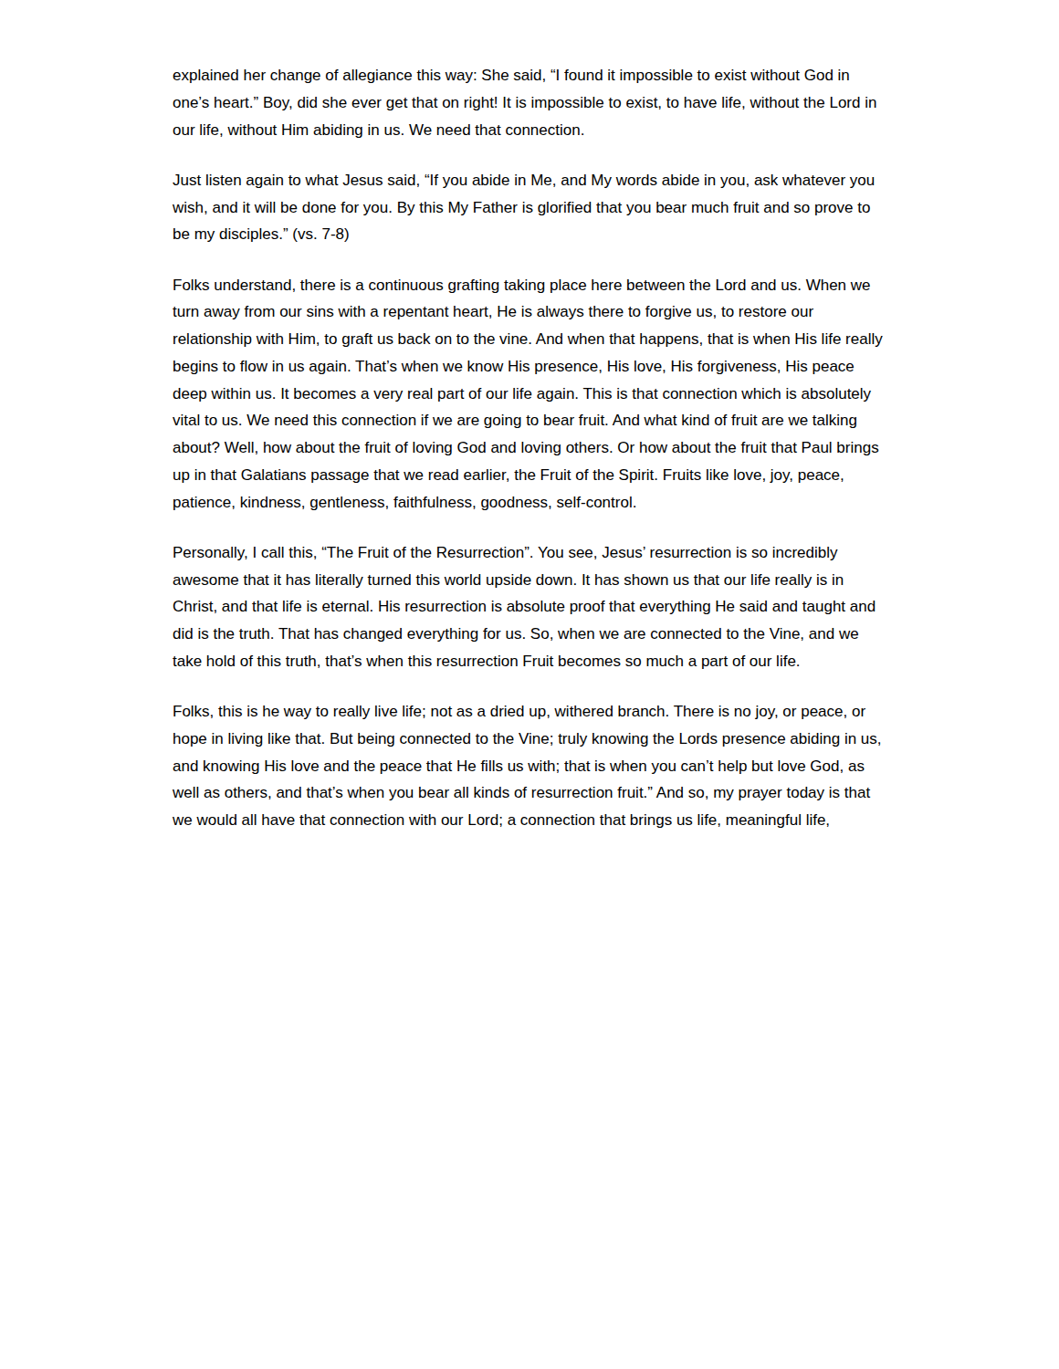explained her change of allegiance this way: She said, “I found it impossible to exist without God in one’s heart.” Boy, did she ever get that on right! It is impossible to exist, to have life, without the Lord in our life, without Him abiding in us. We need that connection.
Just listen again to what Jesus said, “If you abide in Me, and My words abide in you, ask whatever you wish, and it will be done for you. By this My Father is glorified that you bear much fruit and so prove to be my disciples.” (vs. 7-8)
Folks understand, there is a continuous grafting taking place here between the Lord and us. When we turn away from our sins with a repentant heart, He is always there to forgive us, to restore our relationship with Him, to graft us back on to the vine. And when that happens, that is when His life really begins to flow in us again. That’s when we know His presence, His love, His forgiveness, His peace deep within us. It becomes a very real part of our life again. This is that connection which is absolutely vital to us. We need this connection if we are going to bear fruit. And what kind of fruit are we talking about? Well, how about the fruit of loving God and loving others. Or how about the fruit that Paul brings up in that Galatians passage that we read earlier, the Fruit of the Spirit. Fruits like love, joy, peace, patience, kindness, gentleness, faithfulness, goodness, self-control.
Personally, I call this, “The Fruit of the Resurrection”. You see, Jesus’ resurrection is so incredibly awesome that it has literally turned this world upside down. It has shown us that our life really is in Christ, and that life is eternal. His resurrection is absolute proof that everything He said and taught and did is the truth. That has changed everything for us. So, when we are connected to the Vine, and we take hold of this truth, that’s when this resurrection Fruit becomes so much a part of our life.
Folks, this is he way to really live life; not as a dried up, withered branch. There is no joy, or peace, or hope in living like that. But being connected to the Vine; truly knowing the Lords presence abiding in us, and knowing His love and the peace that He fills us with; that is when you can’t help but love God, as well as others, and that’s when you bear all kinds of resurrection fruit.” And so, my prayer today is that we would all have that connection with our Lord; a connection that brings us life, meaningful life,